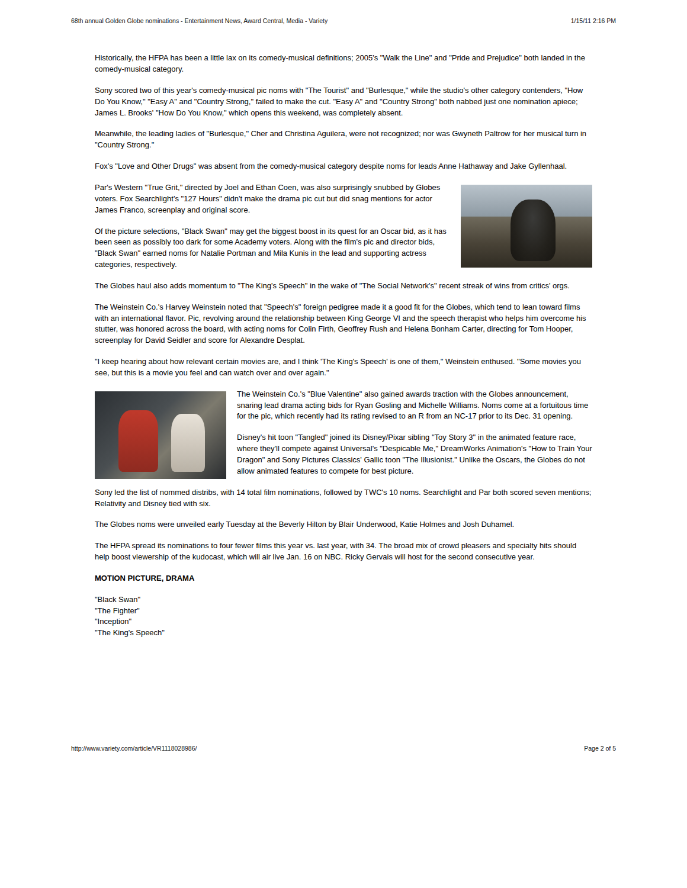68th annual Golden Globe nominations - Entertainment News, Award Central, Media - Variety
1/15/11 2:16 PM
Historically, the HFPA has been a little lax on its comedy-musical definitions; 2005's "Walk the Line" and "Pride and Prejudice" both landed in the comedy-musical category.
Sony scored two of this year's comedy-musical pic noms with "The Tourist" and "Burlesque," while the studio's other category contenders, "How Do You Know," "Easy A" and "Country Strong," failed to make the cut. "Easy A" and "Country Strong" both nabbed just one nomination apiece; James L. Brooks' "How Do You Know," which opens this weekend, was completely absent.
Meanwhile, the leading ladies of "Burlesque," Cher and Christina Aguilera, were not recognized; nor was Gwyneth Paltrow for her musical turn in "Country Strong."
Fox's "Love and Other Drugs" was absent from the comedy-musical category despite noms for leads Anne Hathaway and Jake Gyllenhaal.
Par's Western "True Grit," directed by Joel and Ethan Coen, was also surprisingly snubbed by Globes voters. Fox Searchlight's "127 Hours" didn't make the drama pic cut but did snag mentions for actor James Franco, screenplay and original score.
Of the picture selections, "Black Swan" may get the biggest boost in its quest for an Oscar bid, as it has been seen as possibly too dark for some Academy voters. Along with the film's pic and director bids, "Black Swan" earned noms for Natalie Portman and Mila Kunis in the lead and supporting actress categories, respectively.
The Globes haul also adds momentum to "The King's Speech" in the wake of "The Social Network's" recent streak of wins from critics' orgs.
The Weinstein Co.'s Harvey Weinstein noted that "Speech's" foreign pedigree made it a good fit for the Globes, which tend to lean toward films with an international flavor. Pic, revolving around the relationship between King George VI and the speech therapist who helps him overcome his stutter, was honored across the board, with acting noms for Colin Firth, Geoffrey Rush and Helena Bonham Carter, directing for Tom Hooper, screenplay for David Seidler and score for Alexandre Desplat.
"I keep hearing about how relevant certain movies are, and I think 'The King's Speech' is one of them," Weinstein enthused. "Some movies you see, but this is a movie you feel and can watch over and over again."
The Weinstein Co.'s "Blue Valentine" also gained awards traction with the Globes announcement, snaring lead drama acting bids for Ryan Gosling and Michelle Williams. Noms come at a fortuitous time for the pic, which recently had its rating revised to an R from an NC-17 prior to its Dec. 31 opening.
Disney's hit toon "Tangled" joined its Disney/Pixar sibling "Toy Story 3" in the animated feature race, where they'll compete against Universal's "Despicable Me," DreamWorks Animation's "How to Train Your Dragon" and Sony Pictures Classics' Gallic toon "The Illusionist." Unlike the Oscars, the Globes do not allow animated features to compete for best picture.
Sony led the list of nommed distribs, with 14 total film nominations, followed by TWC's 10 noms. Searchlight and Par both scored seven mentions; Relativity and Disney tied with six.
The Globes noms were unveiled early Tuesday at the Beverly Hilton by Blair Underwood, Katie Holmes and Josh Duhamel.
The HFPA spread its nominations to four fewer films this year vs. last year, with 34. The broad mix of crowd pleasers and specialty hits should help boost viewership of the kudocast, which will air live Jan. 16 on NBC. Ricky Gervais will host for the second consecutive year.
MOTION PICTURE, DRAMA
"Black Swan"
"The Fighter"
"Inception"
"The King's Speech"
http://www.variety.com/article/VR1118028986/
Page 2 of 5